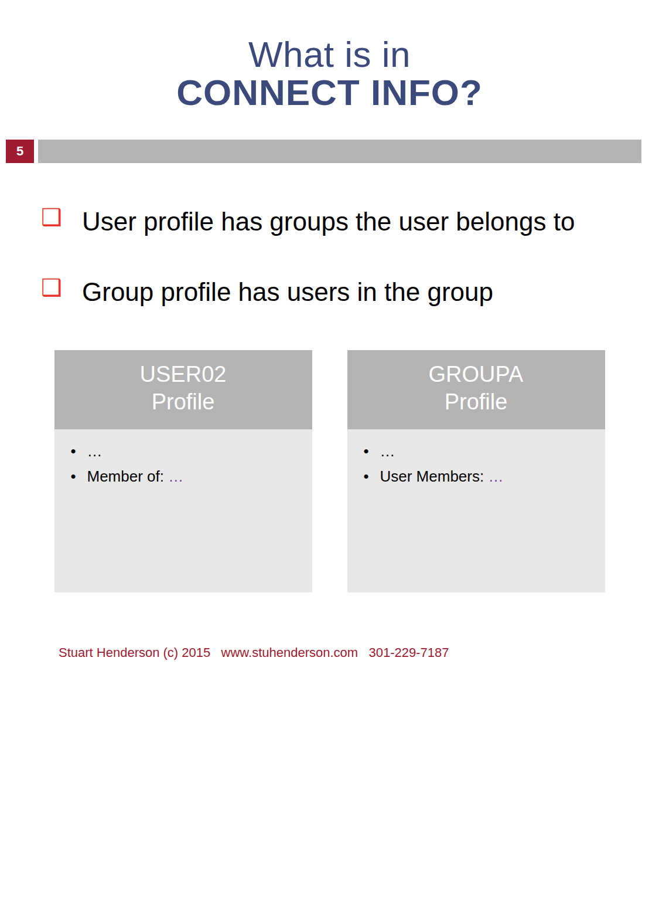What is inCONNECT INFO?
5
User profile has groups the user belongs to
Group profile has users in the group
USER02
Profile
…
Member of: …
GROUPA
Profile
…
User Members: …
Stuart Henderson (c) 2015 www.stuhenderson.com 301-229-7187